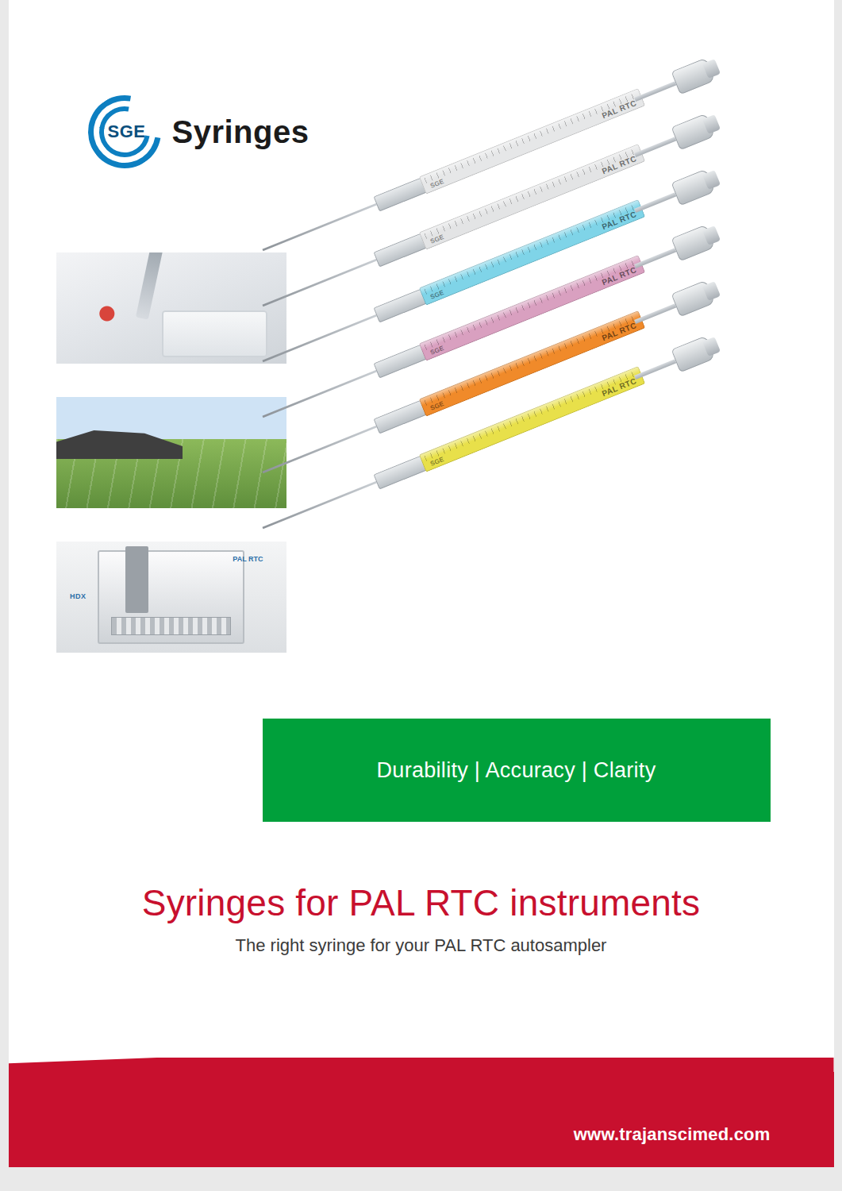SGE
Syringes
HDX PAL RTC
SGE PAL RTC
SGE PAL RTC
SGE PAL RTC
SGE PAL RTC
SGE PAL RTC
SGE PAL RTC
Durability | Accuracy | Clarity
Syringes for PAL RTC instruments
The right syringe for your PAL RTC autosampler
www.trajanscimed.com